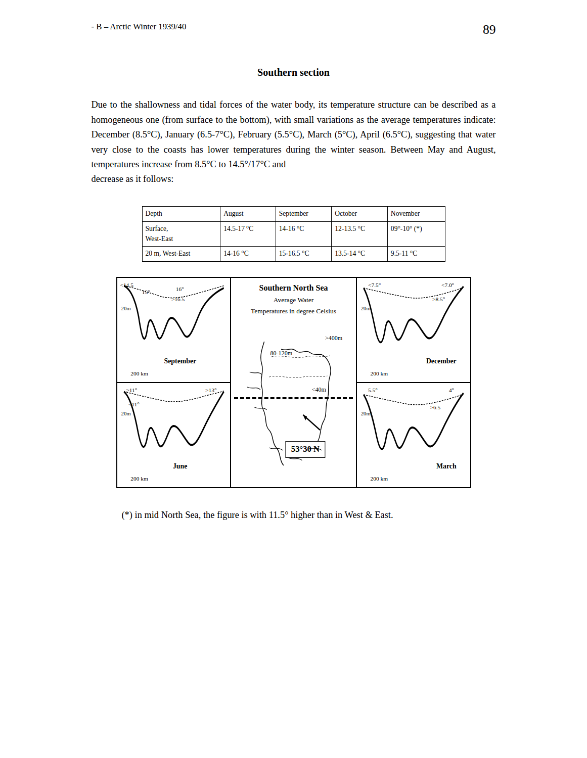- B – Arctic Winter 1939/40
89
Southern section
Due to the shallowness and tidal forces of the water body, its temperature structure can be described as a homogeneous one (from surface to the bottom), with small variations as the average temperatures indicate: December (8.5°C), January (6.5-7°C), February (5.5°C), March (5°C), April (6.5°C), suggesting that water very close to the coasts has lower temperatures during the winter season. Between May and August, temperatures increase from 8.5°C to 14.5°/17°C and
decrease as it follows:
| Depth | August | September | October | November |
| Surface, West-East | 14.5-17 °C | 14-16 °C | 12-13.5 °C | 09°-10° (*) |
| 20 m, West-East | 14-16 °C | 15-16.5 °C | 13.5-14 °C | 9.5-11 °C |
<14.5 15° 16° >16.5 20m September 200 km
Southern North Sea
Average Water
Temperatures in degree Celsius
80-120m >400m <40m
53°30 N
<7.5° <7.0° >8.5° 20m December 200 km
>11° >13° <11° 20m June 200 km
5.5° 4° >6.5 20m March 200 km
(*) in mid North Sea, the figure is with 11.5° higher than in West & East.